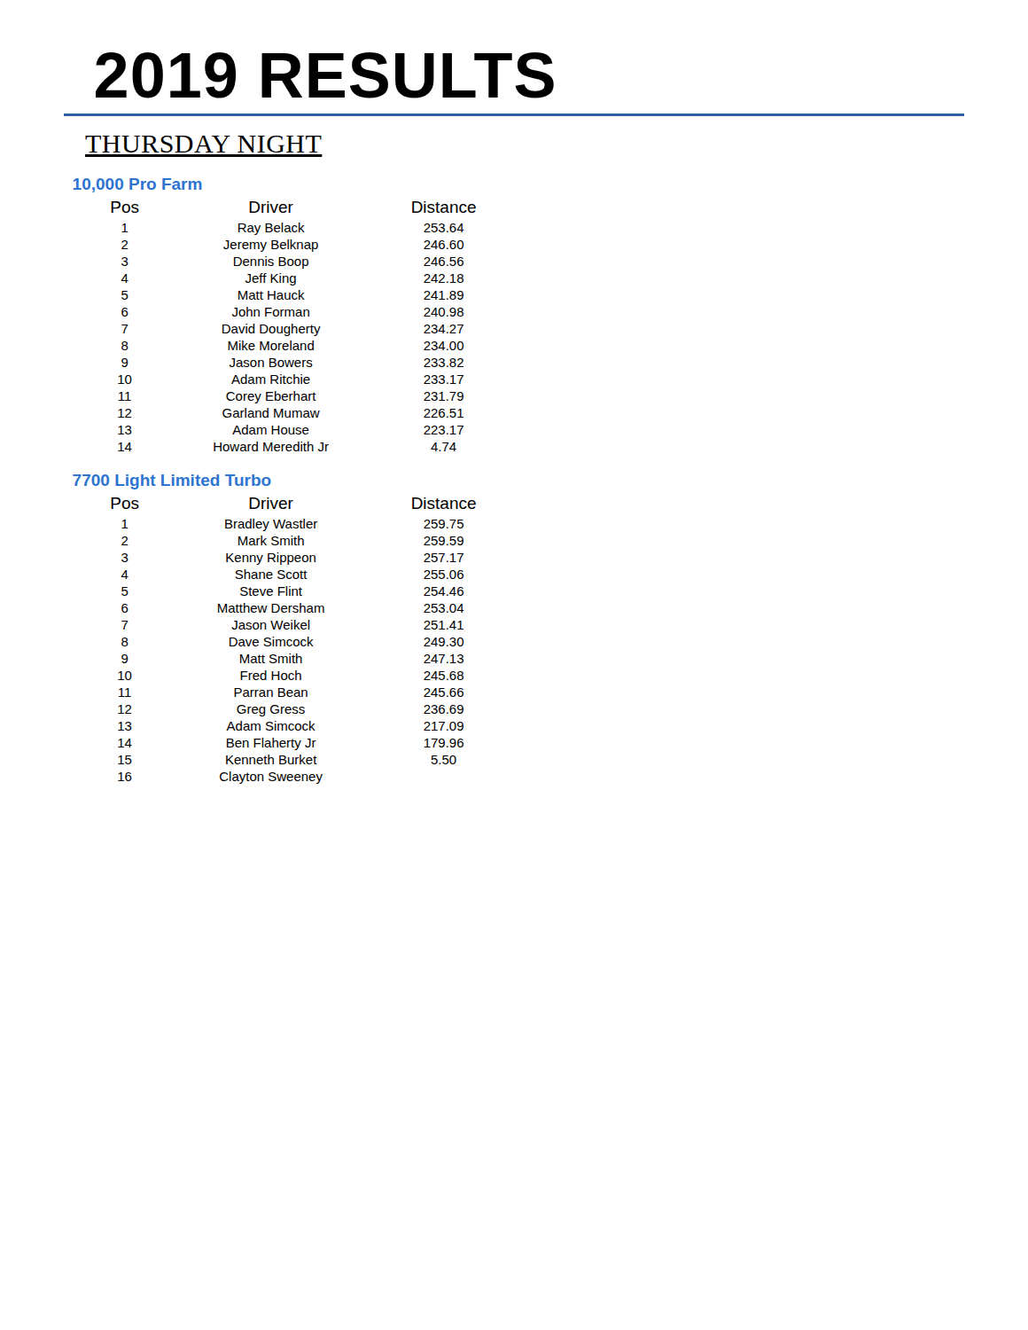2019 RESULTS
THURSDAY NIGHT
10,000 Pro Farm
| Pos | Driver | Distance |
| --- | --- | --- |
| 1 | Ray Belack | 253.64 |
| 2 | Jeremy Belknap | 246.60 |
| 3 | Dennis Boop | 246.56 |
| 4 | Jeff King | 242.18 |
| 5 | Matt Hauck | 241.89 |
| 6 | John Forman | 240.98 |
| 7 | David Dougherty | 234.27 |
| 8 | Mike Moreland | 234.00 |
| 9 | Jason Bowers | 233.82 |
| 10 | Adam Ritchie | 233.17 |
| 11 | Corey Eberhart | 231.79 |
| 12 | Garland Mumaw | 226.51 |
| 13 | Adam House | 223.17 |
| 14 | Howard Meredith Jr | 4.74 |
7700 Light Limited Turbo
| Pos | Driver | Distance |
| --- | --- | --- |
| 1 | Bradley Wastler | 259.75 |
| 2 | Mark Smith | 259.59 |
| 3 | Kenny Rippeon | 257.17 |
| 4 | Shane Scott | 255.06 |
| 5 | Steve Flint | 254.46 |
| 6 | Matthew Dersham | 253.04 |
| 7 | Jason Weikel | 251.41 |
| 8 | Dave Simcock | 249.30 |
| 9 | Matt Smith | 247.13 |
| 10 | Fred Hoch | 245.68 |
| 11 | Parran Bean | 245.66 |
| 12 | Greg Gress | 236.69 |
| 13 | Adam Simcock | 217.09 |
| 14 | Ben Flaherty Jr | 179.96 |
| 15 | Kenneth Burket | 5.50 |
| 16 | Clayton Sweeney | |